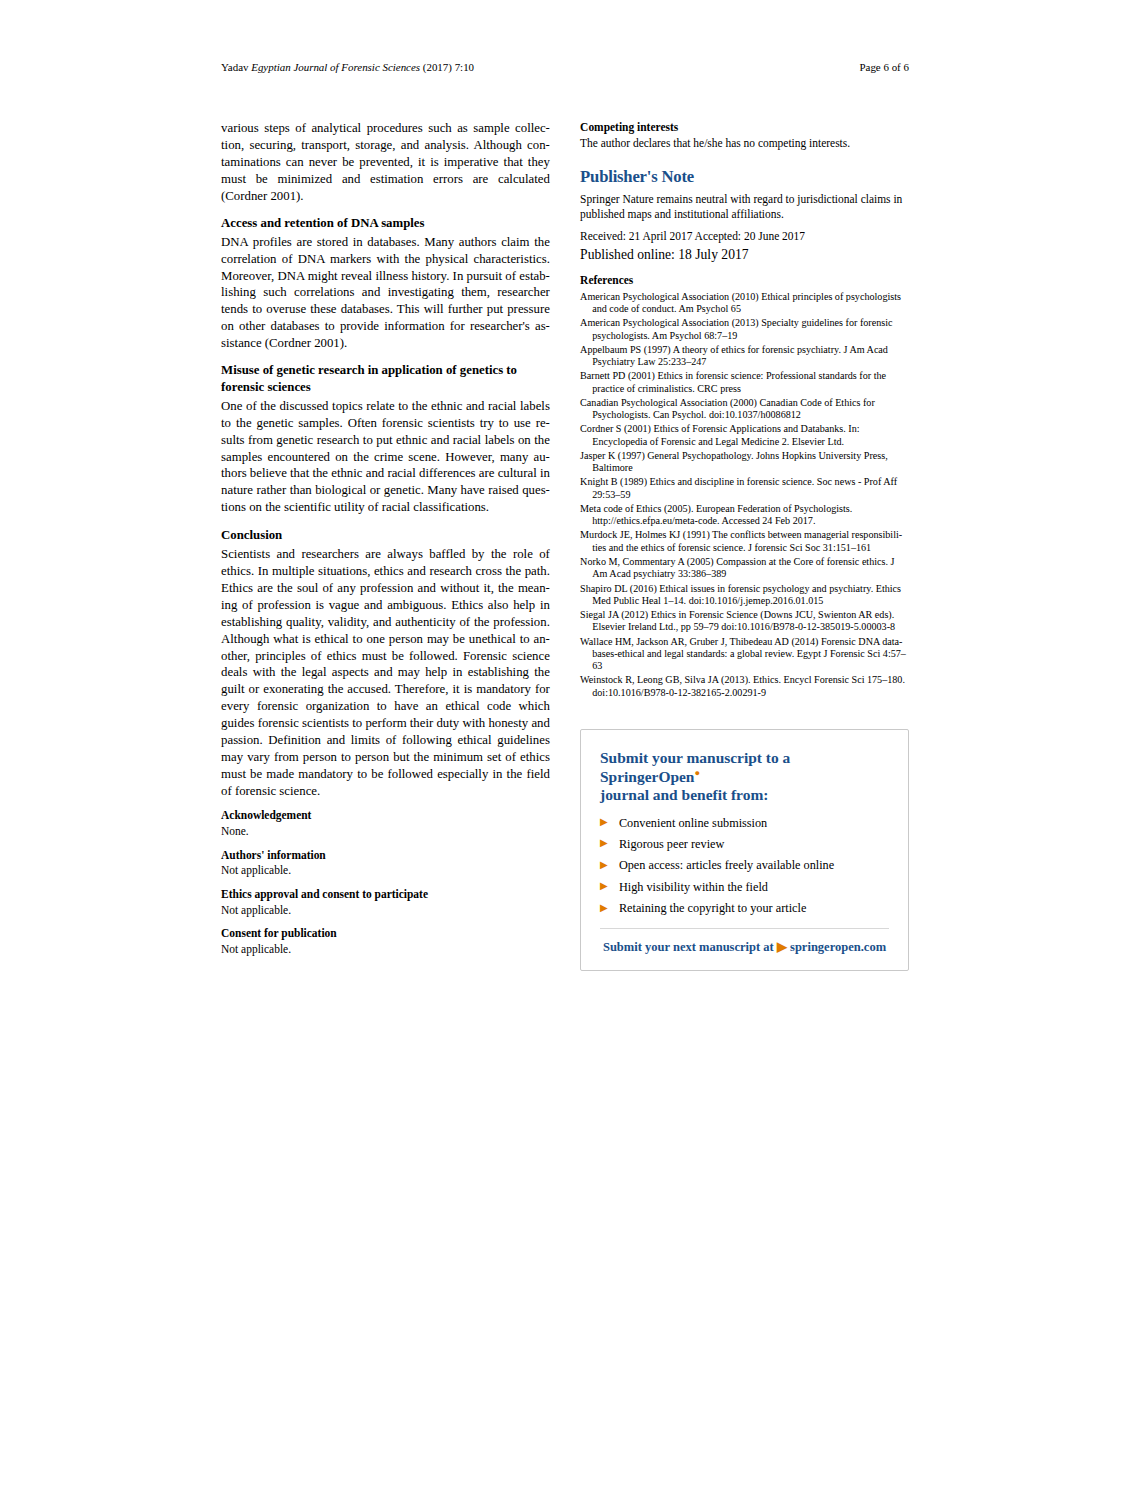Yadav Egyptian Journal of Forensic Sciences (2017) 7:10
Page 6 of 6
various steps of analytical procedures such as sample collection, securing, transport, storage, and analysis. Although contaminations can never be prevented, it is imperative that they must be minimized and estimation errors are calculated (Cordner 2001).
Access and retention of DNA samples
DNA profiles are stored in databases. Many authors claim the correlation of DNA markers with the physical characteristics. Moreover, DNA might reveal illness history. In pursuit of establishing such correlations and investigating them, researcher tends to overuse these databases. This will further put pressure on other databases to provide information for researcher's assistance (Cordner 2001).
Misuse of genetic research in application of genetics to forensic sciences
One of the discussed topics relate to the ethnic and racial labels to the genetic samples. Often forensic scientists try to use results from genetic research to put ethnic and racial labels on the samples encountered on the crime scene. However, many authors believe that the ethnic and racial differences are cultural in nature rather than biological or genetic. Many have raised questions on the scientific utility of racial classifications.
Conclusion
Scientists and researchers are always baffled by the role of ethics. In multiple situations, ethics and research cross the path. Ethics are the soul of any profession and without it, the meaning of profession is vague and ambiguous. Ethics also help in establishing quality, validity, and authenticity of the profession. Although what is ethical to one person may be unethical to another, principles of ethics must be followed. Forensic science deals with the legal aspects and may help in establishing the guilt or exonerating the accused. Therefore, it is mandatory for every forensic organization to have an ethical code which guides forensic scientists to perform their duty with honesty and passion. Definition and limits of following ethical guidelines may vary from person to person but the minimum set of ethics must be made mandatory to be followed especially in the field of forensic science.
Acknowledgement
None.
Authors' information
Not applicable.
Ethics approval and consent to participate
Not applicable.
Consent for publication
Not applicable.
Competing interests
The author declares that he/she has no competing interests.
Publisher's Note
Springer Nature remains neutral with regard to jurisdictional claims in published maps and institutional affiliations.
Received: 21 April 2017 Accepted: 20 June 2017
Published online: 18 July 2017
References
American Psychological Association (2010) Ethical principles of psychologists and code of conduct. Am Psychol 65
American Psychological Association (2013) Specialty guidelines for forensic psychologists. Am Psychol 68:7–19
Appelbaum PS (1997) A theory of ethics for forensic psychiatry. J Am Acad Psychiatry Law 25:233–247
Barnett PD (2001) Ethics in forensic science: Professional standards for the practice of criminalistics. CRC press
Canadian Psychological Association (2000) Canadian Code of Ethics for Psychologists. Can Psychol. doi:10.1037/h0086812
Cordner S (2001) Ethics of Forensic Applications and Databanks. In: Encyclopedia of Forensic and Legal Medicine 2. Elsevier Ltd.
Jasper K (1997) General Psychopathology. Johns Hopkins University Press, Baltimore
Knight B (1989) Ethics and discipline in forensic science. Soc news - Prof Aff 29:53–59
Meta code of Ethics (2005). European Federation of Psychologists. http://ethics.efpa.eu/meta-code. Accessed 24 Feb 2017.
Murdock JE, Holmes KJ (1991) The conflicts between managerial responsibilities and the ethics of forensic science. J forensic Sci Soc 31:151–161
Norko M, Commentary A (2005) Compassion at the Core of forensic ethics. J Am Acad psychiatry 33:386–389
Shapiro DL (2016) Ethical issues in forensic psychology and psychiatry. Ethics Med Public Heal 1–14. doi:10.1016/j.jemep.2016.01.015
Siegal JA (2012) Ethics in Forensic Science (Downs JCU, Swienton AR eds). Elsevier Ireland Ltd., pp 59–79 doi:10.1016/B978-0-12-385019-5.00003-8
Wallace HM, Jackson AR, Gruber J, Thibedeau AD (2014) Forensic DNA databases-ethical and legal standards: a global review. Egypt J Forensic Sci 4:57–63
Weinstock R, Leong GB, Silva JA (2013). Ethics. Encycl Forensic Sci 175–180. doi:10.1016/B978-0-12-382165-2.00291-9
Submit your manuscript to a SpringerOpen●
journal and benefit from:
Convenient online submission
Rigorous peer review
Open access: articles freely available online
High visibility within the field
Retaining the copyright to your article
Submit your next manuscript at ▶ springeropen.com